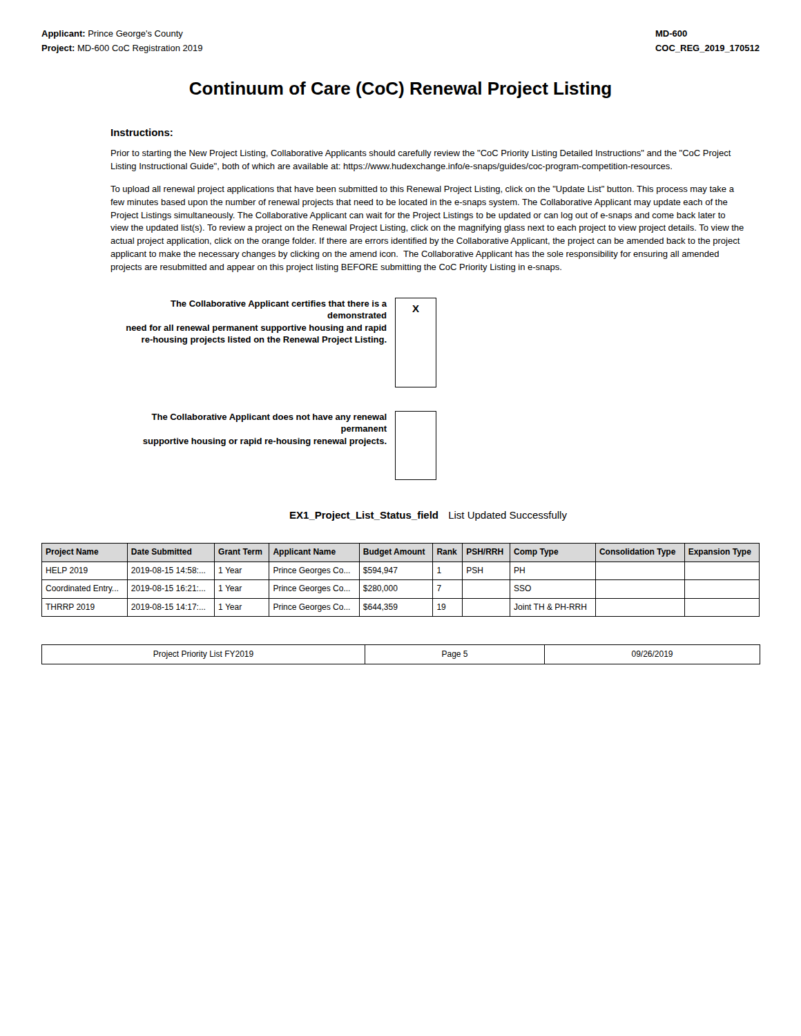Applicant: Prince George's County
Project: MD-600 CoC Registration 2019
MD-600
COC_REG_2019_170512
Continuum of Care (CoC) Renewal Project Listing
Instructions:
Prior to starting the New Project Listing, Collaborative Applicants should carefully review the "CoC Priority Listing Detailed Instructions" and the "CoC Project Listing Instructional Guide", both of which are available at: https://www.hudexchange.info/e-snaps/guides/coc-program-competition-resources.
To upload all renewal project applications that have been submitted to this Renewal Project Listing, click on the "Update List" button. This process may take a few minutes based upon the number of renewal projects that need to be located in the e-snaps system. The Collaborative Applicant may update each of the Project Listings simultaneously. The Collaborative Applicant can wait for the Project Listings to be updated or can log out of e-snaps and come back later to view the updated list(s). To review a project on the Renewal Project Listing, click on the magnifying glass next to each project to view project details. To view the actual project application, click on the orange folder. If there are errors identified by the Collaborative Applicant, the project can be amended back to the project applicant to make the necessary changes by clicking on the amend icon. The Collaborative Applicant has the sole responsibility for ensuring all amended projects are resubmitted and appear on this project listing BEFORE submitting the CoC Priority Listing in e-snaps.
The Collaborative Applicant certifies that there is a demonstrated
need for all renewal permanent supportive housing and rapid
re-housing projects listed on the Renewal Project Listing.
X
The Collaborative Applicant does not have any renewal permanent
supportive housing or rapid re-housing renewal projects.
EX1_Project_List_Status_field List Updated Successfully
| Project Name | Date Submitted | Grant Term | Applicant Name | Budget Amount | Rank | PSH/RRH | Comp Type | Consolidation Type | Expansion Type |
| --- | --- | --- | --- | --- | --- | --- | --- | --- | --- |
| HELP 2019 | 2019-08-15 14:58:... | 1 Year | Prince Georges Co... | $594,947 | 1 | PSH | PH | | |
| Coordinated Entry... | 2019-08-15 16:21:... | 1 Year | Prince Georges Co... | $280,000 | 7 | | SSO | | |
| THRRP 2019 | 2019-08-15 14:17:... | 1 Year | Prince Georges Co... | $644,359 | 19 | | Joint TH & PH-RRH | | |
Project Priority List FY2019
Page 5
09/26/2019